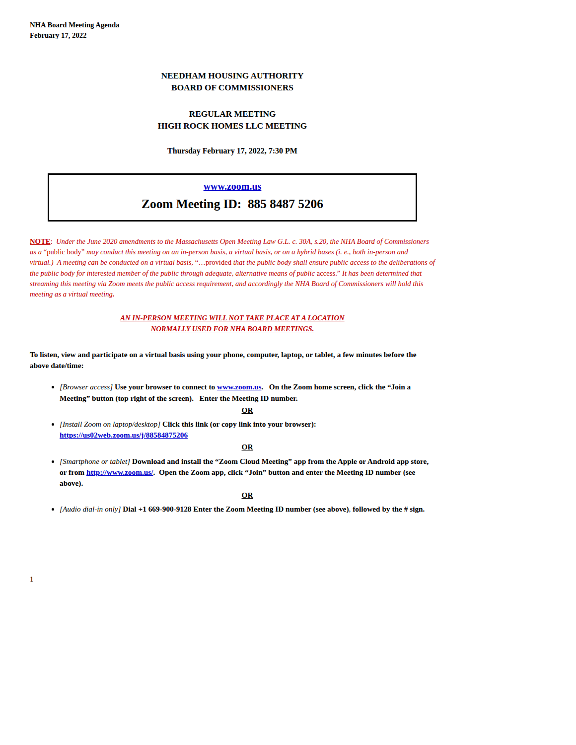NHA Board Meeting Agenda
February 17, 2022
NEEDHAM HOUSING AUTHORITY
BOARD OF COMMISSIONERS
REGULAR MEETING
HIGH ROCK HOMES LLC MEETING
Thursday February 17, 2022, 7:30 PM
www.zoom.us
Zoom Meeting ID: 885 8487 5206
NOTE: Under the June 2020 amendments to the Massachusetts Open Meeting Law G.L. c. 30A, s.20, the NHA Board of Commissioners as a “public body” may conduct this meeting on an in-person basis, a virtual basis, or on a hybrid bases (i. e., both in-person and virtual.) A meeting can be conducted on a virtual basis, “…provided that the public body shall ensure public access to the deliberations of the public body for interested member of the public through adequate, alternative means of public access.” It has been determined that streaming this meeting via Zoom meets the public access requirement, and accordingly the NHA Board of Commissioners will hold this meeting as a virtual meeting.
AN IN-PERSON MEETING WILL NOT TAKE PLACE AT A LOCATION
NORMALLY USED FOR NHA BOARD MEETINGS.
To listen, view and participate on a virtual basis using your phone, computer, laptop, or tablet, a few minutes before the above date/time:
[Browser access] Use your browser to connect to www.zoom.us. On the Zoom home screen, click the “Join a Meeting” button (top right of the screen). Enter the Meeting ID number.
OR
[Install Zoom on laptop/desktop] Click this link (or copy link into your browser):
https://us02web.zoom.us/j/88584875206
OR
[Smartphone or tablet] Download and install the “Zoom Cloud Meeting” app from the Apple or Android app store, or from http://www.zoom.us/. Open the Zoom app, click “Join” button and enter the Meeting ID number (see above).
OR
[Audio dial-in only] Dial +1 669-900-9128 Enter the Zoom Meeting ID number (see above), followed by the # sign.
1